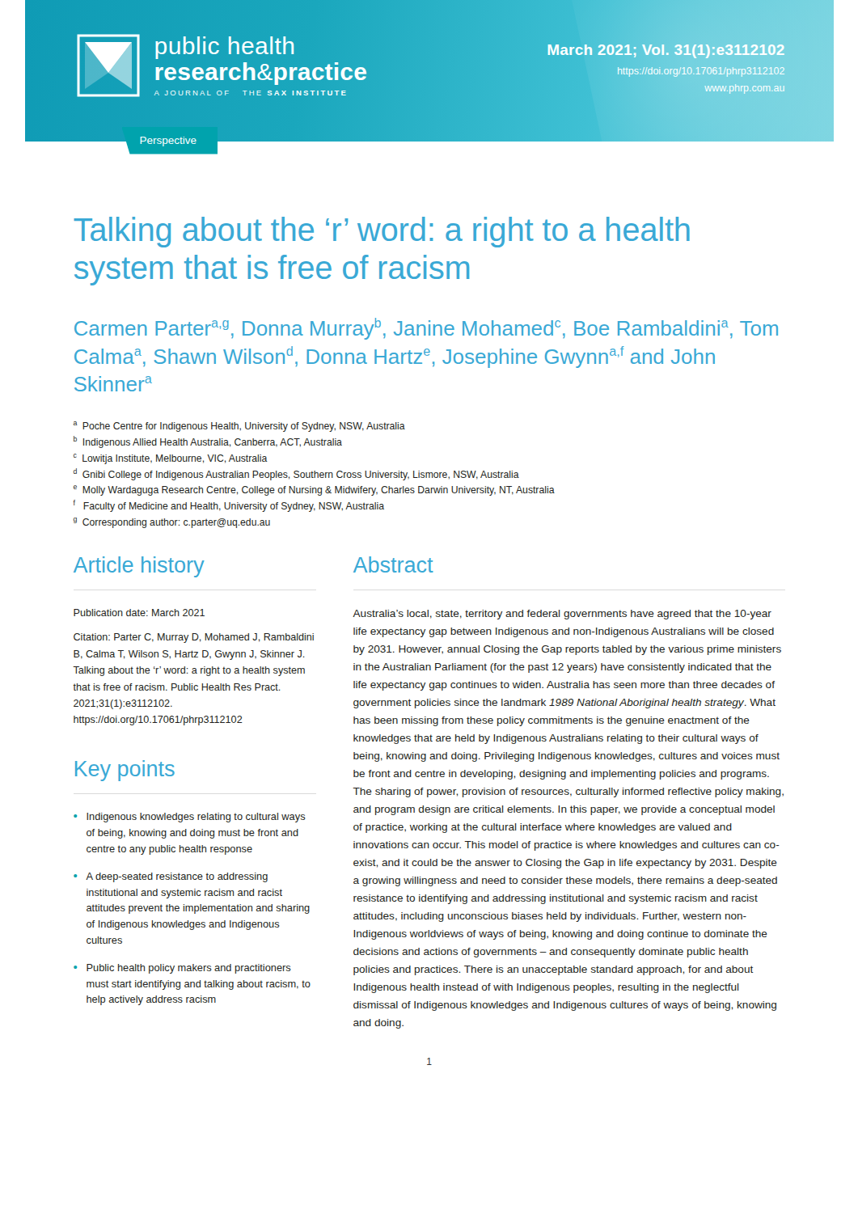public health research&practice A JOURNAL OF THE SAX INSTITUTE
March 2021; Vol. 31(1):e3112102
https://doi.org/10.17061/phrp3112102
www.phrp.com.au
Perspective
Talking about the ‘r’ word: a right to a health system that is free of racism
Carmen Partera,g, Donna Murrayb, Janine Mohamedc, Boe Rambaldinia, Tom Calmaa, Shawn Wilsond, Donna Hartze, Josephine Gwynna,f and John Skinnera
a Poche Centre for Indigenous Health, University of Sydney, NSW, Australia
b Indigenous Allied Health Australia, Canberra, ACT, Australia
c Lowitja Institute, Melbourne, VIC, Australia
d Gnibi College of Indigenous Australian Peoples, Southern Cross University, Lismore, NSW, Australia
e Molly Wardaguga Research Centre, College of Nursing & Midwifery, Charles Darwin University, NT, Australia
f Faculty of Medicine and Health, University of Sydney, NSW, Australia
g Corresponding author: c.parter@uq.edu.au
Article history
Publication date: March 2021
Citation: Parter C, Murray D, Mohamed J, Rambaldini B, Calma T, Wilson S, Hartz D, Gwynn J, Skinner J. Talking about the ‘r’ word: a right to a health system that is free of racism. Public Health Res Pract. 2021;31(1):e3112102. https://doi.org/10.17061/phrp3112102
Key points
Indigenous knowledges relating to cultural ways of being, knowing and doing must be front and centre to any public health response
A deep-seated resistance to addressing institutional and systemic racism and racist attitudes prevent the implementation and sharing of Indigenous knowledges and Indigenous cultures
Public health policy makers and practitioners must start identifying and talking about racism, to help actively address racism
Abstract
Australia’s local, state, territory and federal governments have agreed that the 10-year life expectancy gap between Indigenous and non-Indigenous Australians will be closed by 2031. However, annual Closing the Gap reports tabled by the various prime ministers in the Australian Parliament (for the past 12 years) have consistently indicated that the life expectancy gap continues to widen. Australia has seen more than three decades of government policies since the landmark 1989 National Aboriginal health strategy. What has been missing from these policy commitments is the genuine enactment of the knowledges that are held by Indigenous Australians relating to their cultural ways of being, knowing and doing. Privileging Indigenous knowledges, cultures and voices must be front and centre in developing, designing and implementing policies and programs. The sharing of power, provision of resources, culturally informed reflective policy making, and program design are critical elements. In this paper, we provide a conceptual model of practice, working at the cultural interface where knowledges are valued and innovations can occur. This model of practice is where knowledges and cultures can co-exist, and it could be the answer to Closing the Gap in life expectancy by 2031. Despite a growing willingness and need to consider these models, there remains a deep-seated resistance to identifying and addressing institutional and systemic racism and racist attitudes, including unconscious biases held by individuals. Further, western non-Indigenous worldviews of ways of being, knowing and doing continue to dominate the decisions and actions of governments – and consequently dominate public health policies and practices. There is an unacceptable standard approach, for and about Indigenous health instead of with Indigenous peoples, resulting in the neglectful dismissal of Indigenous knowledges and Indigenous cultures of ways of being, knowing and doing.
1